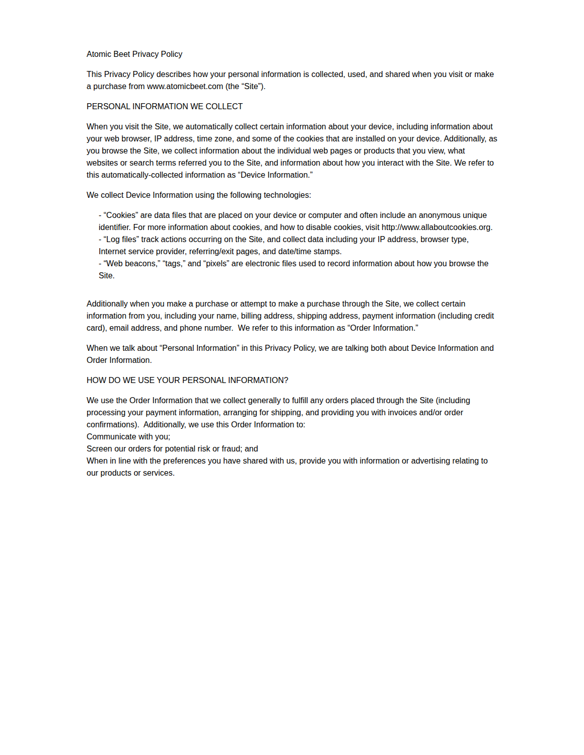Atomic Beet Privacy Policy
This Privacy Policy describes how your personal information is collected, used, and shared when you visit or make a purchase from www.atomicbeet.com (the “Site”).
PERSONAL INFORMATION WE COLLECT
When you visit the Site, we automatically collect certain information about your device, including information about your web browser, IP address, time zone, and some of the cookies that are installed on your device. Additionally, as you browse the Site, we collect information about the individual web pages or products that you view, what websites or search terms referred you to the Site, and information about how you interact with the Site. We refer to this automatically-collected information as “Device Information.”
We collect Device Information using the following technologies:
“Cookies” are data files that are placed on your device or computer and often include an anonymous unique identifier. For more information about cookies, and how to disable cookies, visit http://www.allaboutcookies.org.
“Log files” track actions occurring on the Site, and collect data including your IP address, browser type, Internet service provider, referring/exit pages, and date/time stamps.
“Web beacons,” “tags,” and “pixels” are electronic files used to record information about how you browse the Site.
Additionally when you make a purchase or attempt to make a purchase through the Site, we collect certain information from you, including your name, billing address, shipping address, payment information (including credit card), email address, and phone number. We refer to this information as “Order Information.”
When we talk about “Personal Information” in this Privacy Policy, we are talking both about Device Information and Order Information.
HOW DO WE USE YOUR PERSONAL INFORMATION?
We use the Order Information that we collect generally to fulfill any orders placed through the Site (including processing your payment information, arranging for shipping, and providing you with invoices and/or order confirmations). Additionally, we use this Order Information to:
Communicate with you;
Screen our orders for potential risk or fraud; and
When in line with the preferences you have shared with us, provide you with information or advertising relating to our products or services.